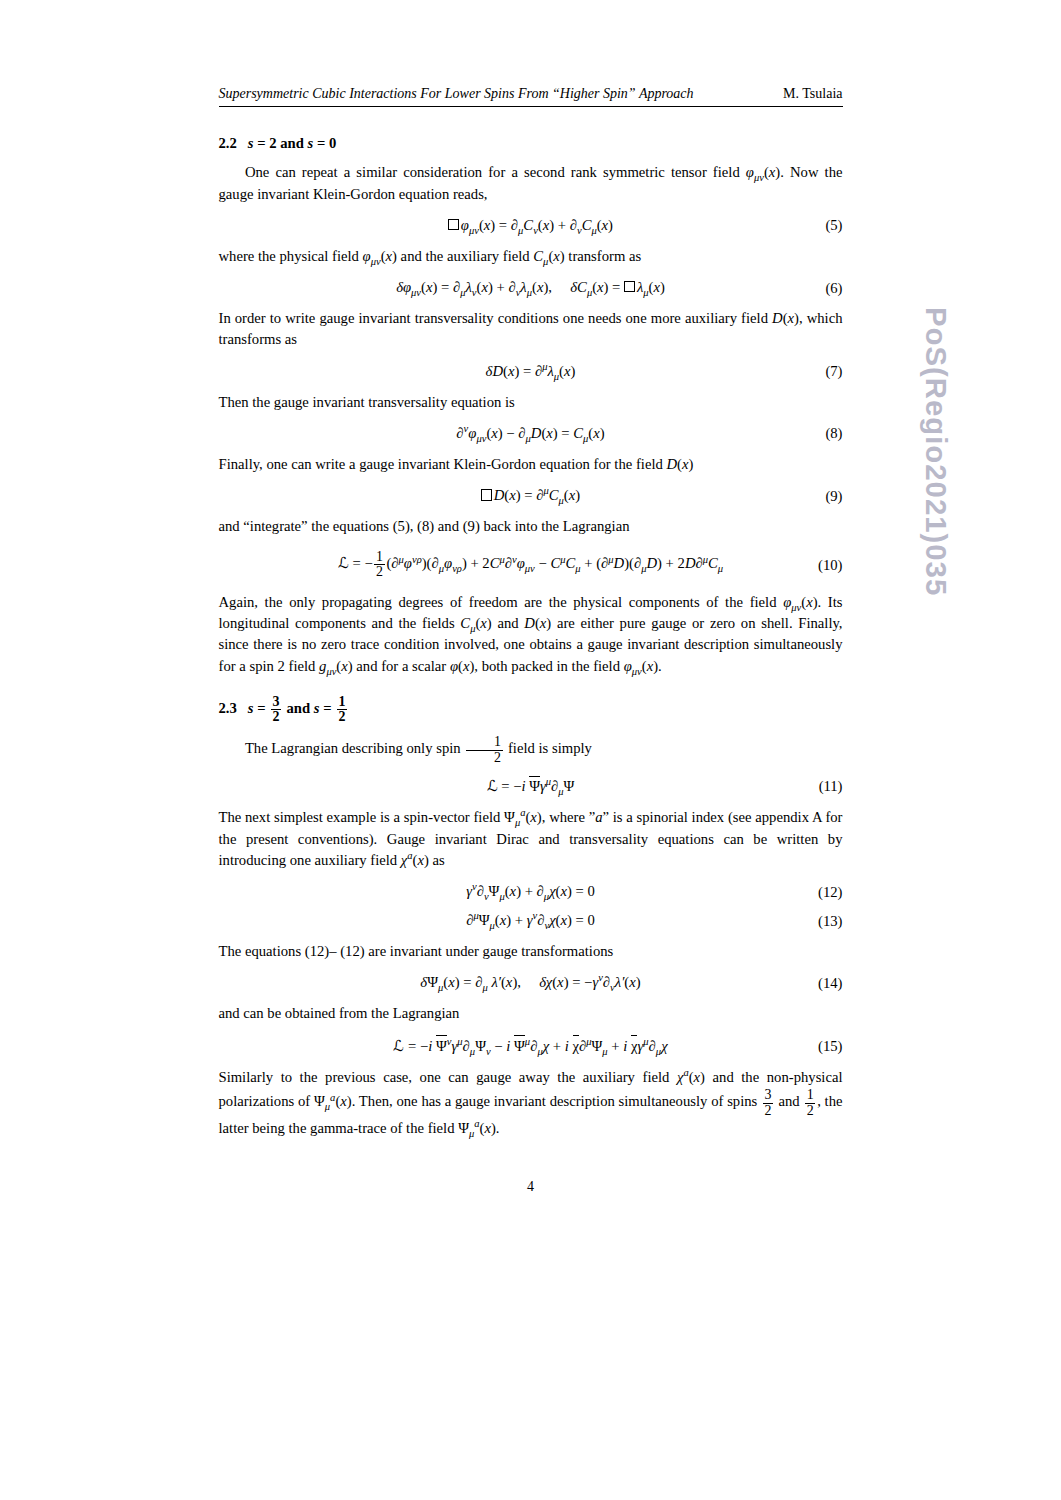Supersymmetric Cubic Interactions For Lower Spins From “Higher Spin” Approach M. Tsulaia
PoS(Regio2021)035
2.2 s = 2 and s = 0
One can repeat a similar consideration for a second rank symmetric tensor field φμν(x). Now the gauge invariant Klein-Gordon equation reads,
φμν(x) = ∂μCν(x) + ∂νCμ(x) (5)
where the physical field φμν(x) and the auxiliary field Cμ(x) transform as
δφμν(x) = ∂μλν(x) + ∂νλμ(x), δCμ(x) = λμ(x) (6)
In order to write gauge invariant transversality conditions one needs one more auxiliary field D(x), which transforms as
δD(x) = ∂μλμ(x) (7)
Then the gauge invariant transversality equation is
∂νφμν(x) − ∂μD(x) = Cμ(x) (8)
Finally, one can write a gauge invariant Klein-Gordon equation for the field D(x)
D(x) = ∂μCμ(x) (9)
and “integrate” the equations (5), (8) and (9) back into the Lagrangian
ℒ = −12(∂μφνρ)(∂μφνρ) + 2Cμ∂νφμν − CμCμ + (∂μD)(∂μD) + 2D∂μCμ (10)
Again, the only propagating degrees of freedom are the physical components of the field φμν(x). Its longitudinal components and the fields Cμ(x) and D(x) are either pure gauge or zero on shell. Finally, since there is no zero trace condition involved, one obtains a gauge invariant description simultaneously for a spin 2 field gμν(x) and for a scalar φ(x), both packed in the field φμν(x).
2.3 s = 32 and s = 12
The Lagrangian describing only spin 12 field is simply
ℒ = −i Ψγμ∂μΨ (11)
The next simplest example is a spin-vector field Ψμa(x), where ”a” is a spinorial index (see appendix A for the present conventions). Gauge invariant Dirac and transversality equations can be written by introducing one auxiliary field χa(x) as
γν∂νΨμ(x) + ∂μχ(x) = 0 (12)
∂μΨμ(x) + γν∂νχ(x) = 0 (13)
The equations (12)– (12) are invariant under gauge transformations
δ Ψμ(x) = ∂μ λ′(x), δχ(x) = −γν∂νλ′(x) (14)
and can be obtained from the Lagrangian
ℒ = −i Ψνγμ∂μΨν − i Ψμ∂μχ + i χ∂μΨμ + i χγμ∂μχ (15)
Similarly to the previous case, one can gauge away the auxiliary field χa(x) and the non-physical polarizations of Ψμa(x). Then, one has a gauge invariant description simultaneously of spins 32 and 12, the latter being the gamma-trace of the field Ψμa(x).
4